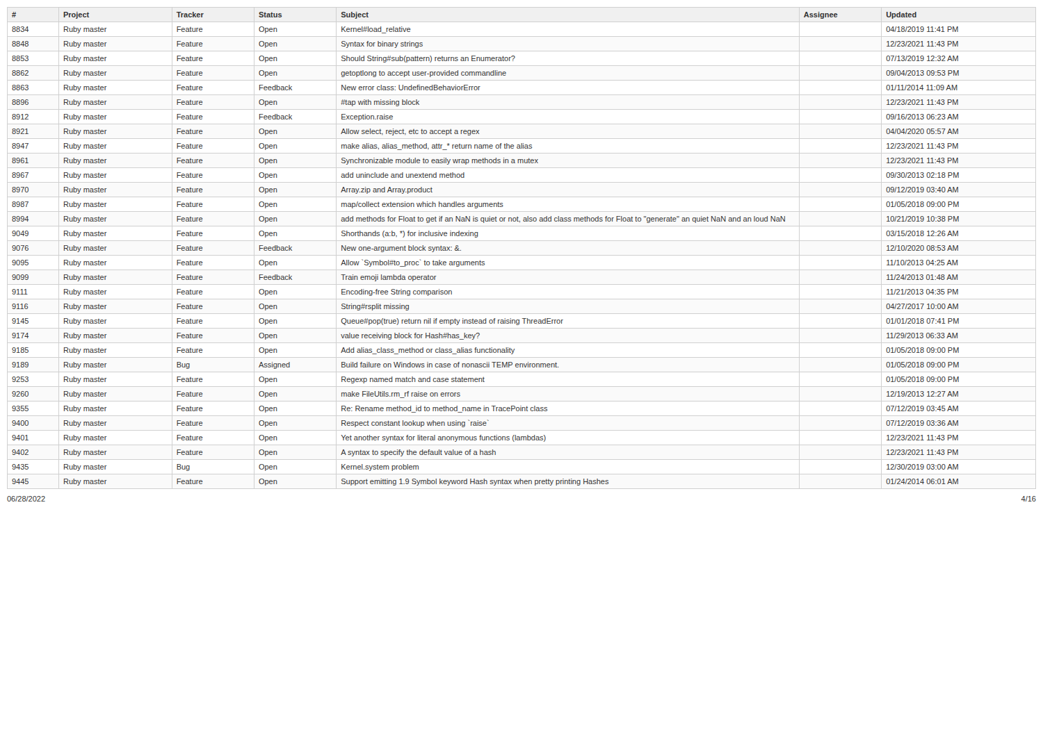| # | Project | Tracker | Status | Subject | Assignee | Updated |
| --- | --- | --- | --- | --- | --- | --- |
| 8834 | Ruby master | Feature | Open | Kernel#load_relative | | 04/18/2019 11:41 PM |
| 8848 | Ruby master | Feature | Open | Syntax for binary strings | | 12/23/2021 11:43 PM |
| 8853 | Ruby master | Feature | Open | Should String#sub(pattern) returns an Enumerator? | | 07/13/2019 12:32 AM |
| 8862 | Ruby master | Feature | Open | getoptlong to accept user-provided commandline | | 09/04/2013 09:53 PM |
| 8863 | Ruby master | Feature | Feedback | New error class: UndefinedBehaviorError | | 01/11/2014 11:09 AM |
| 8896 | Ruby master | Feature | Open | #tap with missing block | | 12/23/2021 11:43 PM |
| 8912 | Ruby master | Feature | Feedback | Exception.raise | | 09/16/2013 06:23 AM |
| 8921 | Ruby master | Feature | Open | Allow select, reject, etc to accept a regex | | 04/04/2020 05:57 AM |
| 8947 | Ruby master | Feature | Open | make alias, alias_method, attr_* return name of the alias | | 12/23/2021 11:43 PM |
| 8961 | Ruby master | Feature | Open | Synchronizable module to easily wrap methods in a mutex | | 12/23/2021 11:43 PM |
| 8967 | Ruby master | Feature | Open | add uninclude and unextend method | | 09/30/2013 02:18 PM |
| 8970 | Ruby master | Feature | Open | Array.zip and Array.product | | 09/12/2019 03:40 AM |
| 8987 | Ruby master | Feature | Open | map/collect extension which handles arguments | | 01/05/2018 09:00 PM |
| 8994 | Ruby master | Feature | Open | add methods for Float to get if an NaN is quiet or not, also add class methods for Float to "generate" an quiet NaN and an loud NaN | | 10/21/2019 10:38 PM |
| 9049 | Ruby master | Feature | Open | Shorthands (a:b, *) for inclusive indexing | | 03/15/2018 12:26 AM |
| 9076 | Ruby master | Feature | Feedback | New one-argument block syntax: &. | | 12/10/2020 08:53 AM |
| 9095 | Ruby master | Feature | Open | Allow `Symbol#to_proc` to take arguments | | 11/10/2013 04:25 AM |
| 9099 | Ruby master | Feature | Feedback | Train emoji lambda operator | | 11/24/2013 01:48 AM |
| 9111 | Ruby master | Feature | Open | Encoding-free String comparison | | 11/21/2013 04:35 PM |
| 9116 | Ruby master | Feature | Open | String#rsplit missing | | 04/27/2017 10:00 AM |
| 9145 | Ruby master | Feature | Open | Queue#pop(true) return nil if empty instead of raising ThreadError | | 01/01/2018 07:41 PM |
| 9174 | Ruby master | Feature | Open | value receiving block for Hash#has_key? | | 11/29/2013 06:33 AM |
| 9185 | Ruby master | Feature | Open | Add alias_class_method or class_alias functionality | | 01/05/2018 09:00 PM |
| 9189 | Ruby master | Bug | Assigned | Build failure on Windows in case of nonascii TEMP environment. | | 01/05/2018 09:00 PM |
| 9253 | Ruby master | Feature | Open | Regexp named match and case statement | | 01/05/2018 09:00 PM |
| 9260 | Ruby master | Feature | Open | make FileUtils.rm_rf raise on errors | | 12/19/2013 12:27 AM |
| 9355 | Ruby master | Feature | Open | Re: Rename method_id to method_name in TracePoint class | | 07/12/2019 03:45 AM |
| 9400 | Ruby master | Feature | Open | Respect constant lookup when using `raise` | | 07/12/2019 03:36 AM |
| 9401 | Ruby master | Feature | Open | Yet another syntax for literal anonymous functions (lambdas) | | 12/23/2021 11:43 PM |
| 9402 | Ruby master | Feature | Open | A syntax to specify the default value of a hash | | 12/23/2021 11:43 PM |
| 9435 | Ruby master | Bug | Open | Kernel.system problem | | 12/30/2019 03:00 AM |
| 9445 | Ruby master | Feature | Open | Support emitting 1.9 Symbol keyword Hash syntax when pretty printing Hashes | | 01/24/2014 06:01 AM |
06/28/2022 4/16